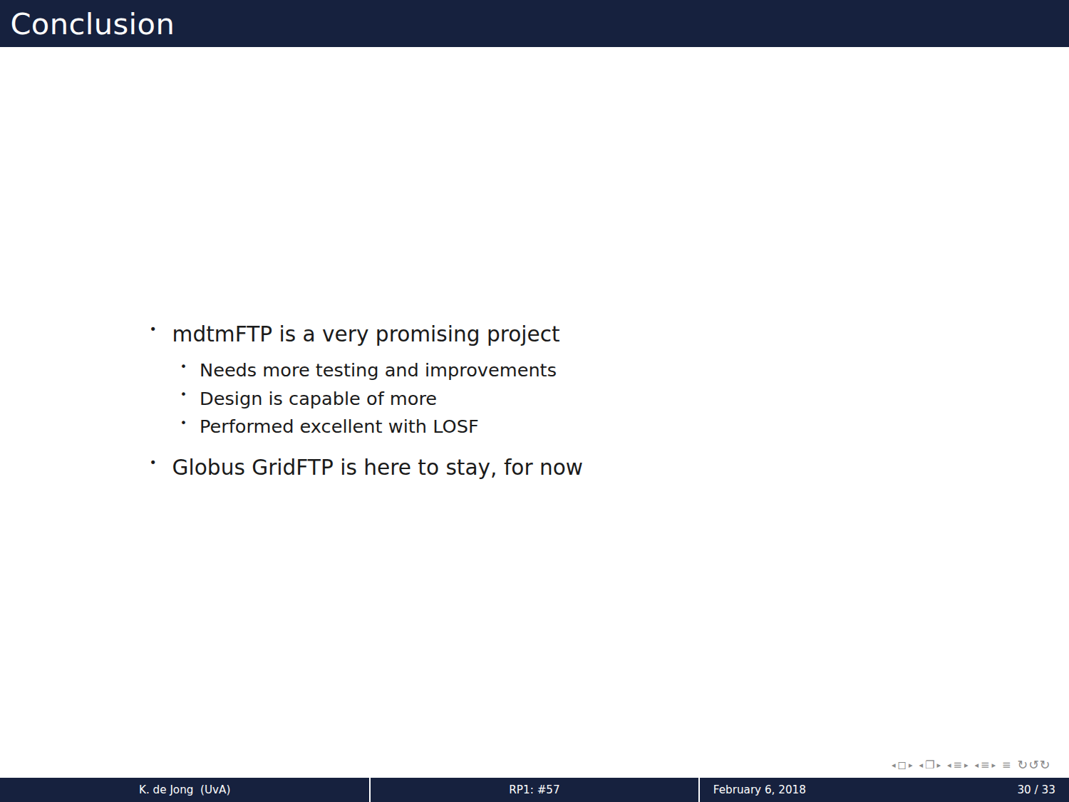Conclusion
mdtmFTP is a very promising project
Needs more testing and improvements
Design is capable of more
Performed excellent with LOSF
Globus GridFTP is here to stay, for now
◂◻▸ ◂❐▸ ◂≡▸ ◂≡▸ ≡ ↻↺↻
K. de Jong (UvA)
RP1: #57
February 6, 201830 / 33